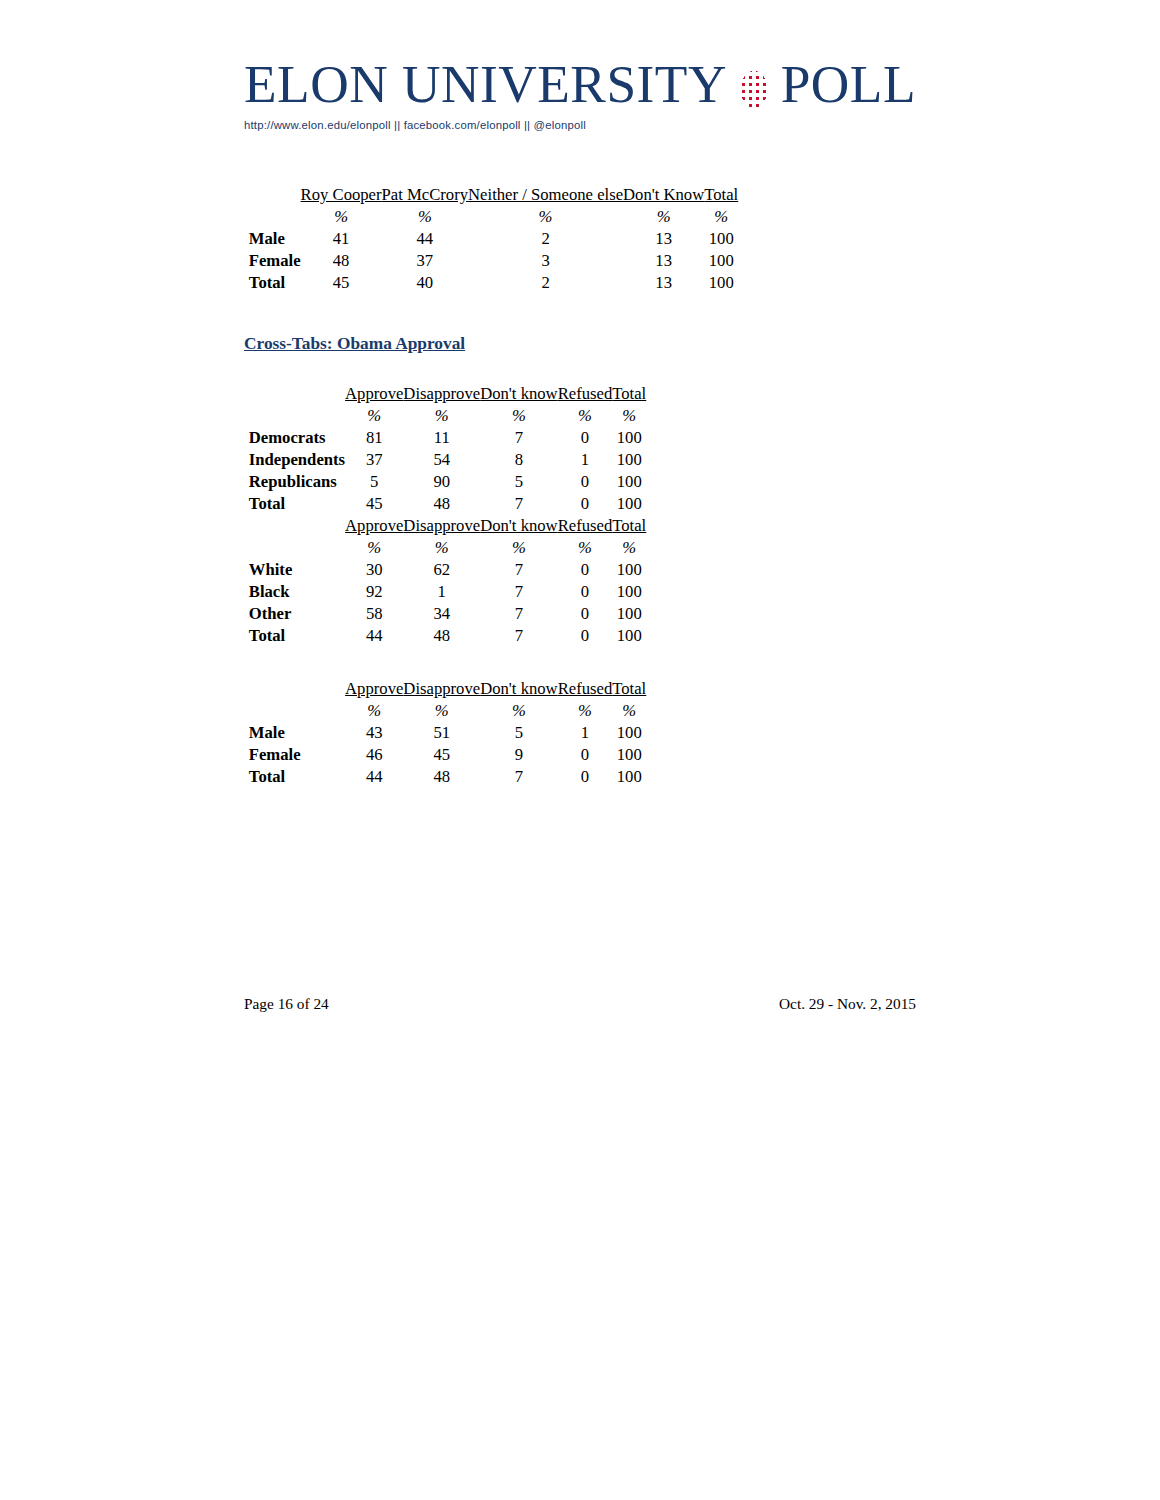ELON UNIVERSITY POLL
http://www.elon.edu/elonpoll || facebook.com/elonpoll || @elonpoll
| | Roy Cooper | Pat McCrory | Neither / Someone else | Don't Know | Total |
| | % | % | % | % | % |
| Male | 41 | 44 | 2 | 13 | 100 |
| Female | 48 | 37 | 3 | 13 | 100 |
| Total | 45 | 40 | 2 | 13 | 100 |
Cross-Tabs: Obama Approval
| | Approve | Disapprove | Don't know | Refused | Total |
| | % | % | % | % | % |
| Democrats | 81 | 11 | 7 | 0 | 100 |
| Independents | 37 | 54 | 8 | 1 | 100 |
| Republicans | 5 | 90 | 5 | 0 | 100 |
| Total | 45 | 48 | 7 | 0 | 100 |
| | Approve | Disapprove | Don't know | Refused | Total |
| | % | % | % | % | % |
| White | 30 | 62 | 7 | 0 | 100 |
| Black | 92 | 1 | 7 | 0 | 100 |
| Other | 58 | 34 | 7 | 0 | 100 |
| Total | 44 | 48 | 7 | 0 | 100 |
| | Approve | Disapprove | Don't know | Refused | Total |
| | % | % | % | % | % |
| Male | 43 | 51 | 5 | 1 | 100 |
| Female | 46 | 45 | 9 | 0 | 100 |
| Total | 44 | 48 | 7 | 0 | 100 |
Page 16 of 24 Oct. 29 - Nov. 2, 2015